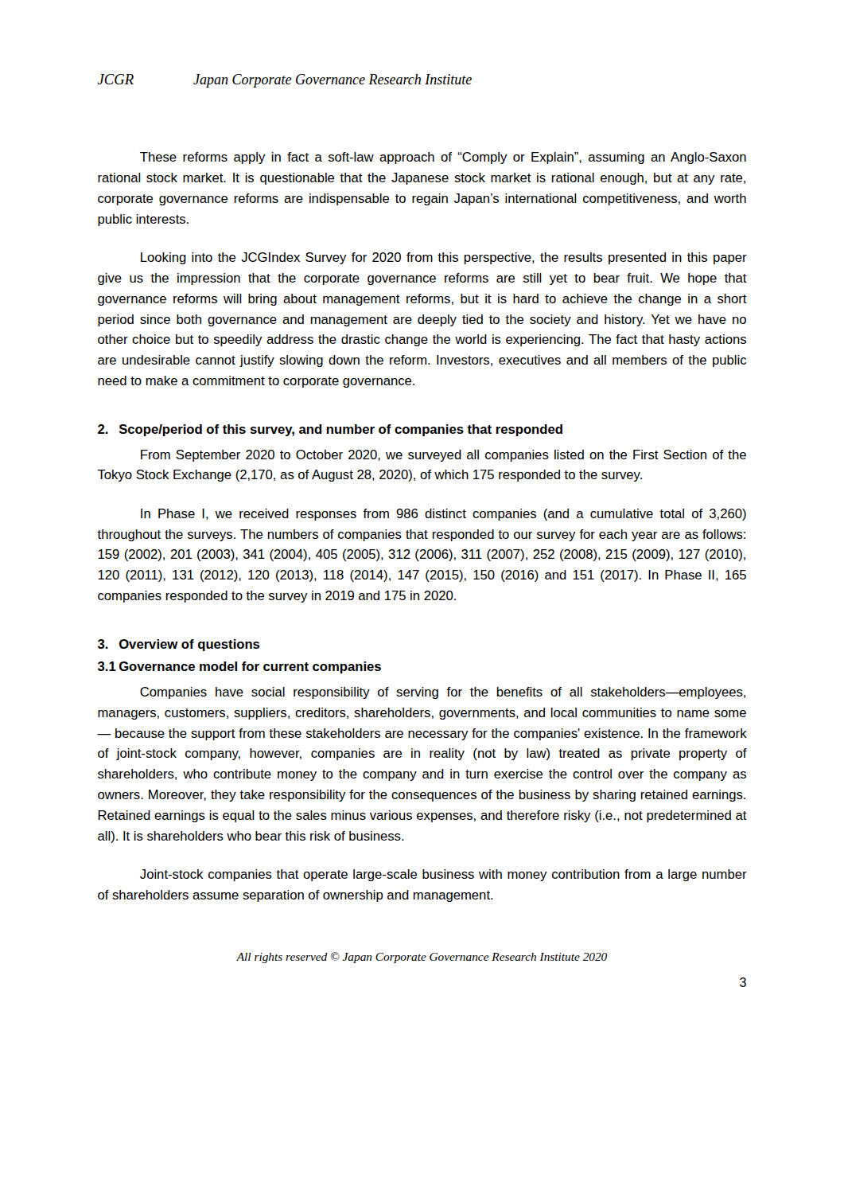JCGR Japan Corporate Governance Research Institute
These reforms apply in fact a soft-law approach of “Comply or Explain”, assuming an Anglo-Saxon rational stock market. It is questionable that the Japanese stock market is rational enough, but at any rate, corporate governance reforms are indispensable to regain Japan’s international competitiveness, and worth public interests.
Looking into the JCGIndex Survey for 2020 from this perspective, the results presented in this paper give us the impression that the corporate governance reforms are still yet to bear fruit. We hope that governance reforms will bring about management reforms, but it is hard to achieve the change in a short period since both governance and management are deeply tied to the society and history. Yet we have no other choice but to speedily address the drastic change the world is experiencing. The fact that hasty actions are undesirable cannot justify slowing down the reform. Investors, executives and all members of the public need to make a commitment to corporate governance.
2. Scope/period of this survey, and number of companies that responded
From September 2020 to October 2020, we surveyed all companies listed on the First Section of the Tokyo Stock Exchange (2,170, as of August 28, 2020), of which 175 responded to the survey.
In Phase I, we received responses from 986 distinct companies (and a cumulative total of 3,260) throughout the surveys. The numbers of companies that responded to our survey for each year are as follows: 159 (2002), 201 (2003), 341 (2004), 405 (2005), 312 (2006), 311 (2007), 252 (2008), 215 (2009), 127 (2010), 120 (2011), 131 (2012), 120 (2013), 118 (2014), 147 (2015), 150 (2016) and 151 (2017). In Phase II, 165 companies responded to the survey in 2019 and 175 in 2020.
3. Overview of questions
3.1 Governance model for current companies
Companies have social responsibility of serving for the benefits of all stakeholders—employees, managers, customers, suppliers, creditors, shareholders, governments, and local communities to name some— because the support from these stakeholders are necessary for the companies' existence. In the framework of joint-stock company, however, companies are in reality (not by law) treated as private property of shareholders, who contribute money to the company and in turn exercise the control over the company as owners. Moreover, they take responsibility for the consequences of the business by sharing retained earnings. Retained earnings is equal to the sales minus various expenses, and therefore risky (i.e., not predetermined at all). It is shareholders who bear this risk of business.
Joint-stock companies that operate large-scale business with money contribution from a large number of shareholders assume separation of ownership and management.
All rights reserved © Japan Corporate Governance Research Institute 2020
3